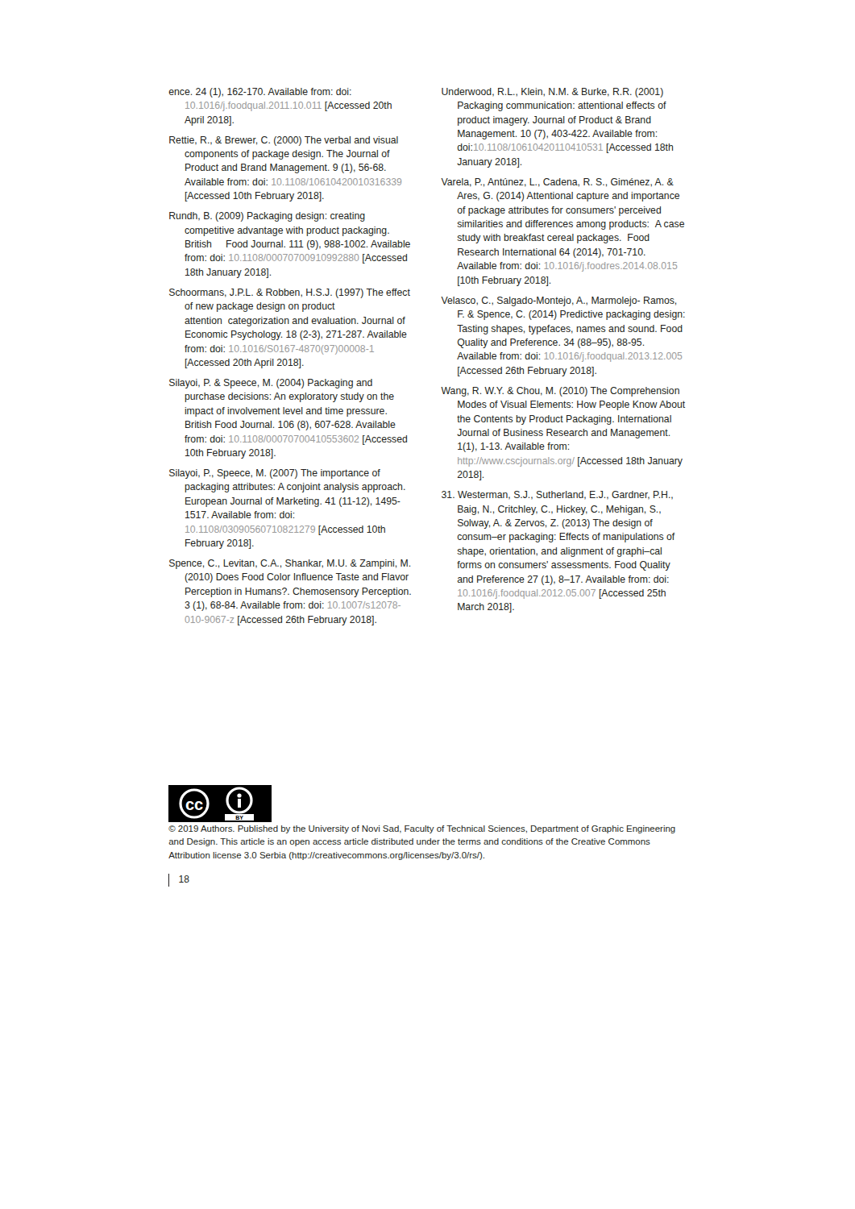ence. 24 (1), 162-170. Available from: doi: 10.1016/j.foodqual.2011.10.011 [Accessed 20th April 2018].
Rettie, R., & Brewer, C. (2000) The verbal and visual components of package design. The Journal of Product and Brand Management. 9 (1), 56-68. Available from: doi: 10.1108/10610420010316339 [Accessed 10th February 2018].
Rundh, B. (2009) Packaging design: creating competitive advantage with product packaging. British Food Journal. 111 (9), 988-1002. Available from: doi: 10.1108/00070700910992880 [Accessed 18th January 2018].
Schoormans, J.P.L. & Robben, H.S.J. (1997) The effect of new package design on product attention categorization and evaluation. Journal of Economic Psychology. 18 (2-3), 271-287. Available from: doi: 10.1016/S0167-4870(97)00008-1 [Accessed 20th April 2018].
Silayoi, P. & Speece, M. (2004) Packaging and purchase decisions: An exploratory study on the impact of involvement level and time pressure. British Food Journal. 106 (8), 607-628. Available from: doi: 10.1108/00070700410553602 [Accessed 10th February 2018].
Silayoi, P., Speece, M. (2007) The importance of packaging attributes: A conjoint analysis approach. European Journal of Marketing. 41 (11-12), 1495-1517. Available from: doi: 10.1108/03090560710821279 [Accessed 10th February 2018].
Spence, C., Levitan, C.A., Shankar, M.U. & Zampini, M. (2010) Does Food Color Influence Taste and Flavor Perception in Humans?. Chemosensory Perception. 3 (1), 68-84. Available from: doi: 10.1007/s12078-010-9067-z [Accessed 26th February 2018].
Underwood, R.L., Klein, N.M. & Burke, R.R. (2001) Packaging communication: attentional effects of product imagery. Journal of Product & Brand Management. 10 (7), 403-422. Available from: doi:10.1108/10610420110410531 [Accessed 18th January 2018].
Varela, P., Antúnez, L., Cadena, R. S., Giménez, A. & Ares, G. (2014) Attentional capture and importance of package attributes for consumers' perceived similarities and differences among products: A case study with breakfast cereal packages. Food Research International 64 (2014), 701-710. Available from: doi: 10.1016/j.foodres.2014.08.015 [10th February 2018].
Velasco, C., Salgado-Montejo, A., Marmolejo- Ramos, F. & Spence, C. (2014) Predictive packaging design: Tasting shapes, typefaces, names and sound. Food Quality and Preference. 34 (88–95), 88-95. Available from: doi: 10.1016/j.foodqual.2013.12.005 [Accessed 26th February 2018].
Wang, R. W.Y. & Chou, M. (2010) The Comprehension Modes of Visual Elements: How People Know About the Contents by Product Packaging. International Journal of Business Research and Management. 1(1), 1-13. Available from: http://www.cscjournals.org/ [Accessed 18th January 2018].
31. Westerman, S.J., Sutherland, E.J., Gardner, P.H., Baig, N., Critchley, C., Hickey, C., Mehigan, S., Solway, A. & Zervos, Z. (2013) The design of consum–er packaging: Effects of manipulations of shape, orientation, and alignment of graphi–cal forms on consumers' assessments. Food Quality and Preference 27 (1), 8–17. Available from: doi: 10.1016/j.foodqual.2012.05.007 [Accessed 25th March 2018].
cc BY
© 2019 Authors. Published by the University of Novi Sad, Faculty of Technical Sciences, Department of Graphic Engineering and Design. This article is an open access article distributed under the terms and conditions of the Creative Commons Attribution license 3.0 Serbia (http://creativecommons.org/licenses/by/3.0/rs/).
18